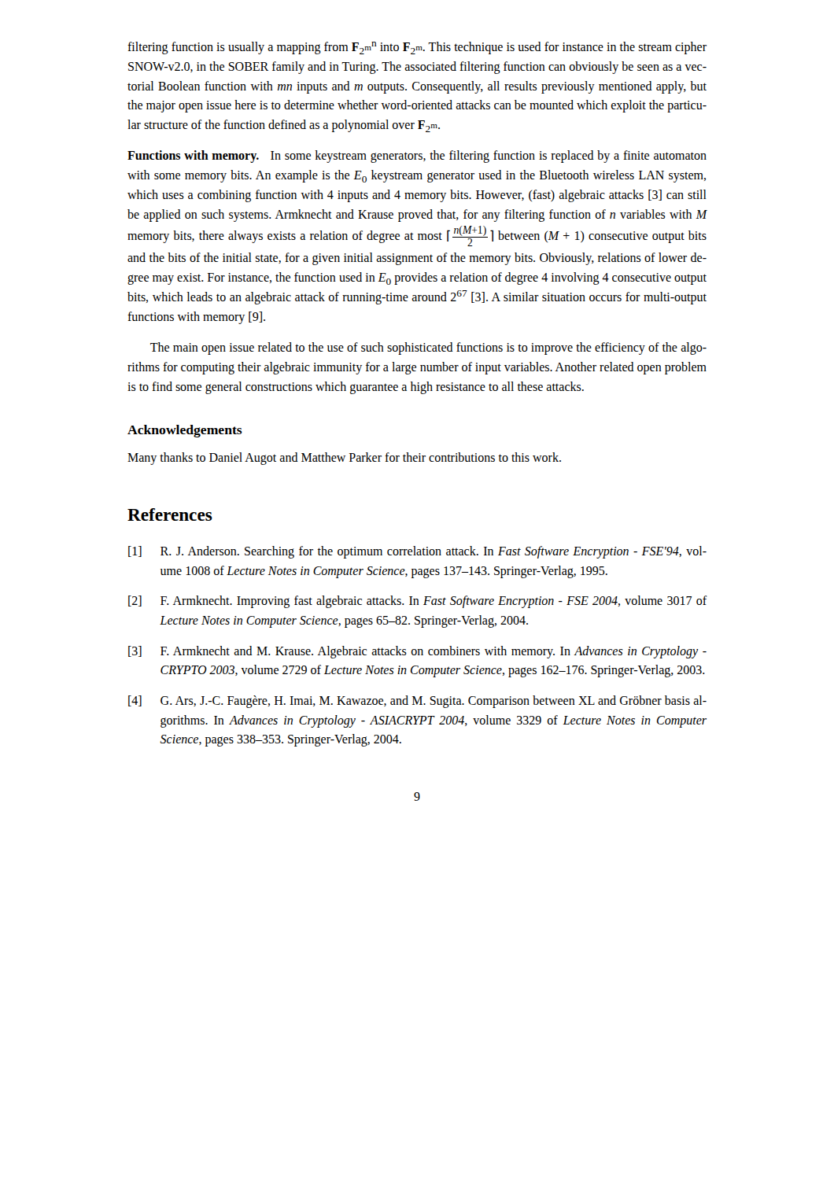filtering function is usually a mapping from F2mn into F2m. This technique is used for instance in the stream cipher SNOW-v2.0, in the SOBER family and in Turing. The associated filtering function can obviously be seen as a vectorial Boolean function with mn inputs and m outputs. Consequently, all results previously mentioned apply, but the major open issue here is to determine whether word-oriented attacks can be mounted which exploit the particular structure of the function defined as a polynomial over F2m.
Functions with memory. In some keystream generators, the filtering function is replaced by a finite automaton with some memory bits. An example is the E0 keystream generator used in the Bluetooth wireless LAN system, which uses a combining function with 4 inputs and 4 memory bits. However, (fast) algebraic attacks [3] can still be applied on such systems. Armknecht and Krause proved that, for any filtering function of n variables with M memory bits, there always exists a relation of degree at most ⌈n(M+1) 2⌉ between (M + 1) consecutive output bits and the bits of the initial state, for a given initial assignment of the memory bits. Obviously, relations of lower degree may exist. For instance, the function used in E0 provides a relation of degree 4 involving 4 consecutive output bits, which leads to an algebraic attack of running-time around 267 [3]. A similar situation occurs for multi-output functions with memory [9].
The main open issue related to the use of such sophisticated functions is to improve the efficiency of the algorithms for computing their algebraic immunity for a large number of input variables. Another related open problem is to find some general constructions which guarantee a high resistance to all these attacks.
Acknowledgements
Many thanks to Daniel Augot and Matthew Parker for their contributions to this work.
References
R. J. Anderson. Searching for the optimum correlation attack. In Fast Software Encryption - FSE'94, volume 1008 of Lecture Notes in Computer Science, pages 137–143. Springer-Verlag, 1995.
F. Armknecht. Improving fast algebraic attacks. In Fast Software Encryption - FSE 2004, volume 3017 of Lecture Notes in Computer Science, pages 65–82. Springer-Verlag, 2004.
F. Armknecht and M. Krause. Algebraic attacks on combiners with memory. In Advances in Cryptology - CRYPTO 2003, volume 2729 of Lecture Notes in Computer Science, pages 162–176. Springer-Verlag, 2003.
G. Ars, J.-C. Faugère, H. Imai, M. Kawazoe, and M. Sugita. Comparison between XL and Gröbner basis algorithms. In Advances in Cryptology - ASIACRYPT 2004, volume 3329 of Lecture Notes in Computer Science, pages 338–353. Springer-Verlag, 2004.
9